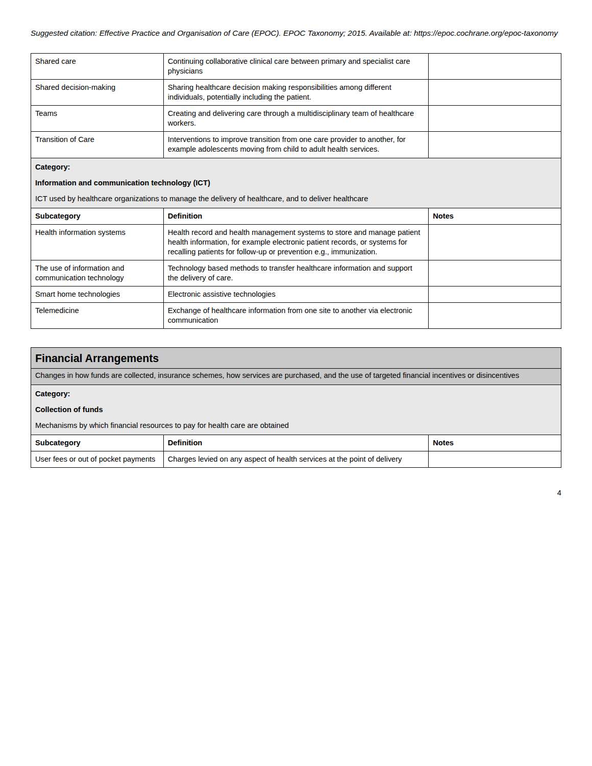Suggested citation: Effective Practice and Organisation of Care (EPOC). EPOC Taxonomy; 2015. Available at: https://epoc.cochrane.org/epoc-taxonomy
| Shared care | Continuing collaborative clinical care between primary and specialist care physicians | |
| Shared decision-making | Sharing healthcare decision making responsibilities among different individuals, potentially including the patient. | |
| Teams | Creating and delivering care through a multidisciplinary team of healthcare workers. | |
| Transition of Care | Interventions to improve transition from one care provider to another, for example adolescents moving from child to adult health services. | |
| Category: Information and communication technology (ICT) ICT used by healthcare organizations to manage the delivery of healthcare, and to deliver healthcare |
| Subcategory | Definition | Notes |
| Health information systems | Health record and health management systems to store and manage patient health information, for example electronic patient records, or systems for recalling patients for follow-up or prevention e.g., immunization. | |
| The use of information and communication technology | Technology based methods to transfer healthcare information and support the delivery of care. | |
| Smart home technologies | Electronic assistive technologies | |
| Telemedicine | Exchange of healthcare information from one site to another via electronic communication | |
| Financial Arrangements |
| Changes in how funds are collected, insurance schemes, how services are purchased, and the use of targeted financial incentives or disincentives |
| Category: Collection of funds Mechanisms by which financial resources to pay for health care are obtained |
| Subcategory | Definition | Notes |
| User fees or out of pocket payments | Charges levied on any aspect of health services at the point of delivery | |
4